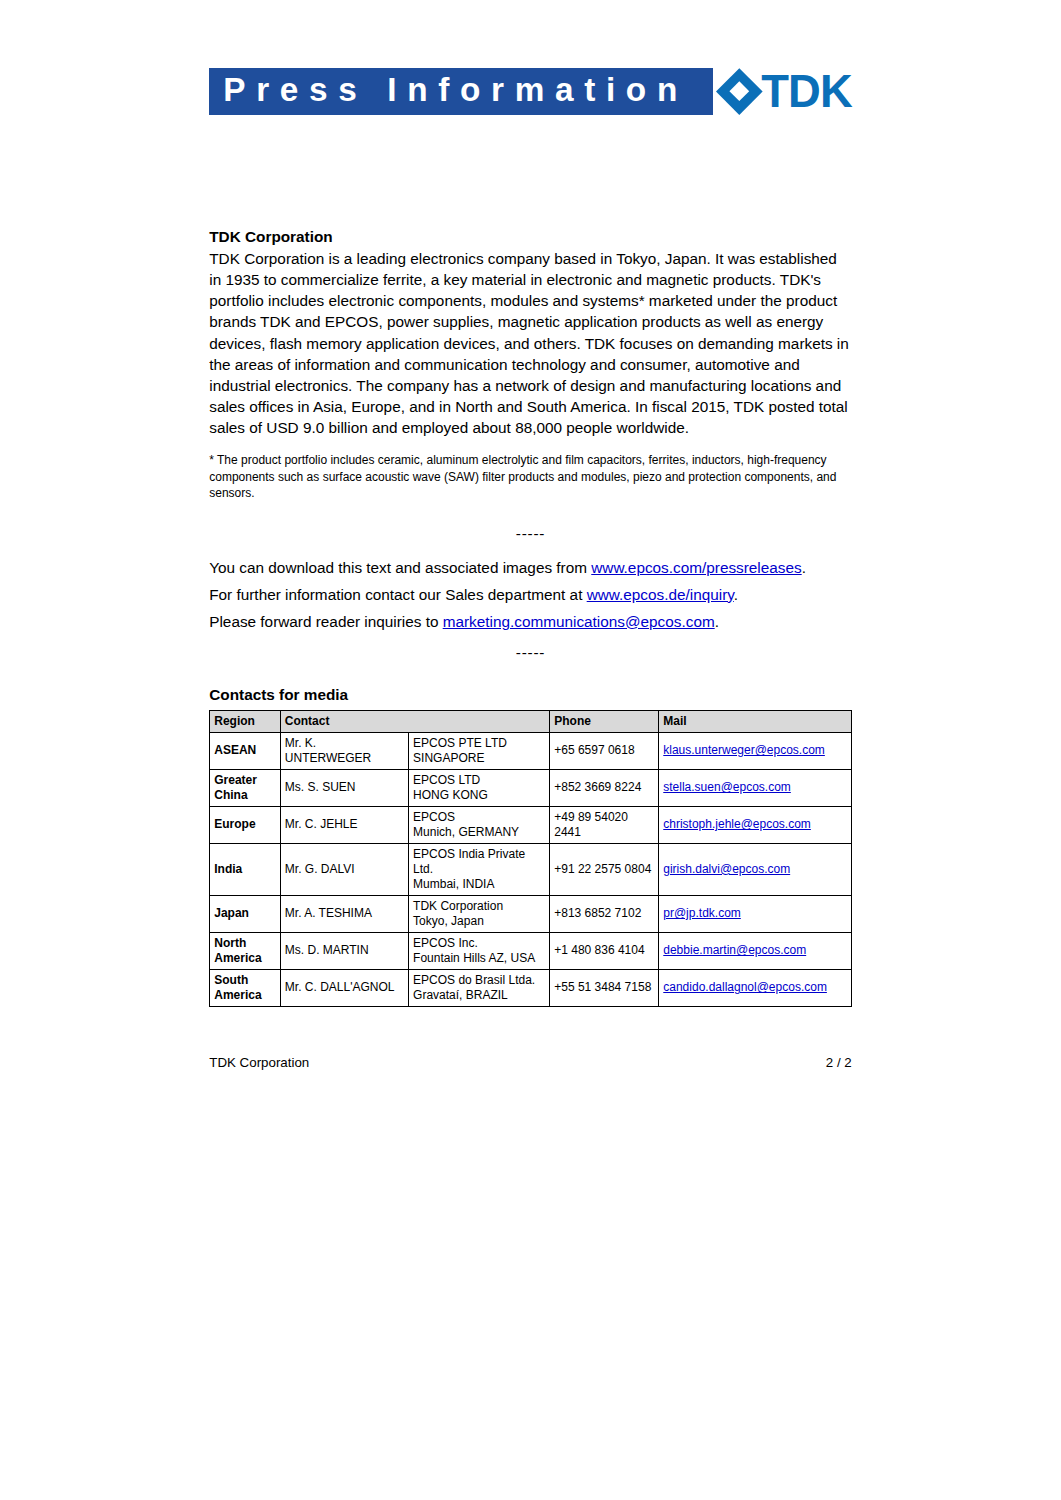Press Information
TDK
TDK Corporation
TDK Corporation is a leading electronics company based in Tokyo, Japan. It was established in 1935 to commercialize ferrite, a key material in electronic and magnetic products. TDK's portfolio includes electronic components, modules and systems* marketed under the product brands TDK and EPCOS, power supplies, magnetic application products as well as energy devices, flash memory application devices, and others. TDK focuses on demanding markets in the areas of information and communication technology and consumer, automotive and industrial electronics. The company has a network of design and manufacturing locations and sales offices in Asia, Europe, and in North and South America. In fiscal 2015, TDK posted total sales of USD 9.0 billion and employed about 88,000 people worldwide.
* The product portfolio includes ceramic, aluminum electrolytic and film capacitors, ferrites, inductors, high-frequency components such as surface acoustic wave (SAW) filter products and modules, piezo and protection components, and sensors.
-----
You can download this text and associated images from www.epcos.com/pressreleases.
For further information contact our Sales department at www.epcos.de/inquiry.
Please forward reader inquiries to marketing.communications@epcos.com.
-----
Contacts for media
| Region | Contact | Phone | Mail |
| --- | --- | --- | --- |
| ASEAN | Mr. K. UNTERWEGER | EPCOS PTE LTD SINGAPORE | +65 6597 0618 | klaus.unterweger@epcos.com |
| Greater China | Ms. S. SUEN | EPCOS LTD HONG KONG | +852 3669 8224 | stella.suen@epcos.com |
| Europe | Mr. C. JEHLE | EPCOS Munich, GERMANY | +49 89 54020 2441 | christoph.jehle@epcos.com |
| India | Mr. G. DALVI | EPCOS India Private Ltd. Mumbai, INDIA | +91 22 2575 0804 | girish.dalvi@epcos.com |
| Japan | Mr. A. TESHIMA | TDK Corporation Tokyo, Japan | +813 6852 7102 | pr@jp.tdk.com |
| North America | Ms. D. MARTIN | EPCOS Inc. Fountain Hills AZ, USA | +1 480 836 4104 | debbie.martin@epcos.com |
| South America | Mr. C. DALL'AGNOL | EPCOS do Brasil Ltda. Gravataí, BRAZIL | +55 51 3484 7158 | candido.dallagnol@epcos.com |
TDK Corporation 2 / 2